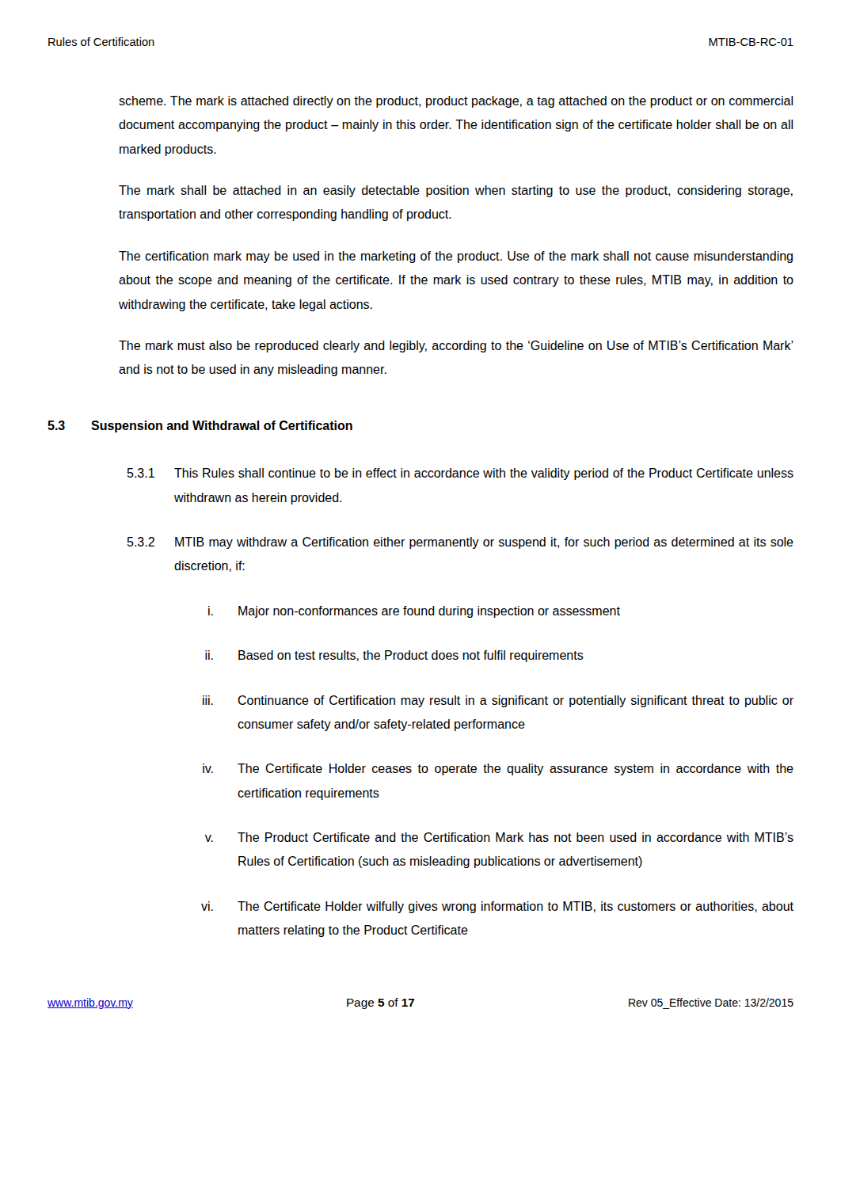Rules of Certification MTIB-CB-RC-01
scheme. The mark is attached directly on the product, product package, a tag attached on the product or on commercial document accompanying the product – mainly in this order. The identification sign of the certificate holder shall be on all marked products.
The mark shall be attached in an easily detectable position when starting to use the product, considering storage, transportation and other corresponding handling of product.
The certification mark may be used in the marketing of the product. Use of the mark shall not cause misunderstanding about the scope and meaning of the certificate. If the mark is used contrary to these rules, MTIB may, in addition to withdrawing the certificate, take legal actions.
The mark must also be reproduced clearly and legibly, according to the ‘Guideline on Use of MTIB’s Certification Mark’ and is not to be used in any misleading manner.
5.3 Suspension and Withdrawal of Certification
5.3.1
This Rules shall continue to be in effect in accordance with the validity period of the Product Certificate unless withdrawn as herein provided.
5.3.2
MTIB may withdraw a Certification either permanently or suspend it, for such period as determined at its sole discretion, if:
i. Major non-conformances are found during inspection or assessment
ii. Based on test results, the Product does not fulfil requirements
iii. Continuance of Certification may result in a significant or potentially significant threat to public or consumer safety and/or safety-related performance
iv. The Certificate Holder ceases to operate the quality assurance system in accordance with the certification requirements
v. The Product Certificate and the Certification Mark has not been used in accordance with MTIB’s Rules of Certification (such as misleading publications or advertisement)
vi. The Certificate Holder wilfully gives wrong information to MTIB, its customers or authorities, about matters relating to the Product Certificate
www.mtib.gov.my Page 5 of 17 Rev 05_Effective Date: 13/2/2015